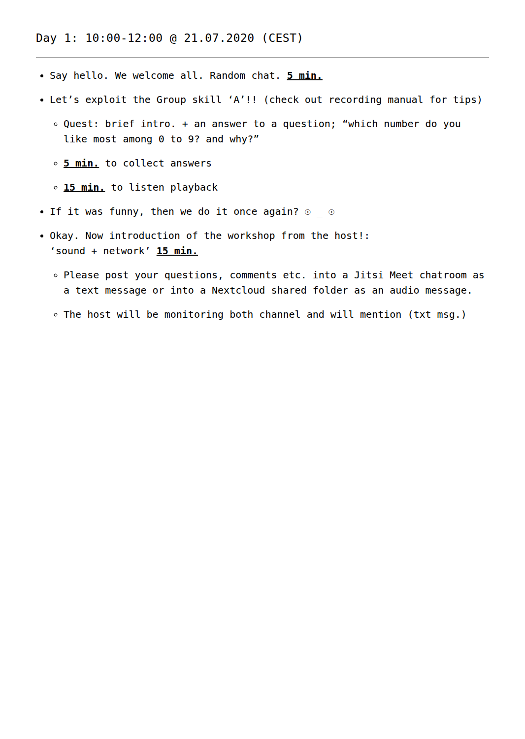Day 1: 10:00-12:00 @ 21.07.2020 (CEST)
Say hello. We welcome all. Random chat. 5 min.
Let’s exploit the Group skill ‘A’!! (check out recording manual for tips)
Quest: brief intro. + an answer to a question; “which number do you like most among 0 to 9? and why?”
5 min. to collect answers
15 min. to listen playback
If it was funny, then we do it once again? ☉ _ ☉
Okay. Now introduction of the workshop from the host!:
‘sound + network’ 15 min.
Please post your questions, comments etc. into a Jitsi Meet chatroom as a text message or into a Nextcloud shared folder as an audio message.
The host will be monitoring both channel and will mention (txt msg.)